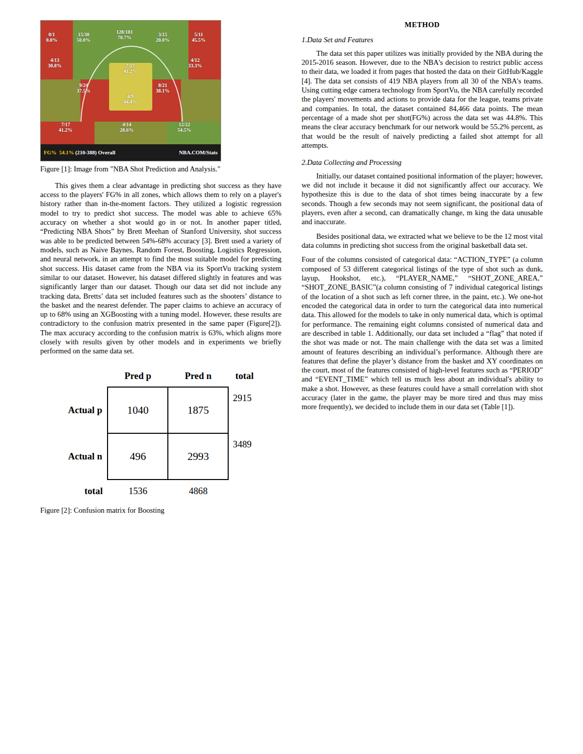0/1
0.0%
15/30
50.0%
128/181
70.7%
3/15
20.0%
5/11
45.5%
4/13
30.8%
4/12
33.3%
7/17
41.2%
9/24
37.5%
8/21
38.1%
4/9
44.4%
7/17
41.2%
4/14
28.6%
12/22
54.5%
FG% 54.1% (210-388) Overall NBA.COM/Stats
Figure [1]: Image from "NBA Shot Prediction and Analysis."
This gives them a clear advantage in predicting shot success as they have access to the players' FG% in all zones, which allows them to rely on a player's history rather than in-the-moment factors. They utilized a logistic regression model to try to predict shot success. The model was able to achieve 65% accuracy on whether a shot would go in or not. In another paper titled, “Predicting NBA Shots” by Brett Meehan of Stanford University, shot success was able to be predicted between 54%-68% accuracy [3]. Brett used a variety of models, such as Naive Baynes, Random Forest, Boosting, Logistics Regression, and neural network, in an attempt to find the most suitable model for predicting shot success. His dataset came from the NBA via its SportVu tracking system similar to our dataset. However, his dataset differed slightly in features and was significantly larger than our dataset. Though our data set did not include any tracking data, Bretts’ data set included features such as the shooters’ distance to the basket and the nearest defender. The paper claims to achieve an accuracy of up to 68% using an XGBoosting with a tuning model. However, these results are contradictory to the confusion matrix presented in the same paper (Figure[2]). The max accuracy according to the confusion matrix is 63%, which aligns more closely with results given by other models and in experiments we briefly performed on the same data set.
| | Pred p | Pred n | total |
| Actual p | 1040 | 1875 | 2915 |
| Actual n | 496 | 2993 | 3489 |
| total | 1536 | 4868 | |
Figure [2]: Confusion matrix for Boosting
METHOD
1.Data Set and Features
The data set this paper utilizes was initially provided by the NBA during the 2015-2016 season. However, due to the NBA's decision to restrict public access to their data, we loaded it from pages that hosted the data on their GitHub/Kaggle [4]. The data set consists of 419 NBA players from all 30 of the NBA's teams. Using cutting edge camera technology from SportVu, the NBA carefully recorded the players' movements and actions to provide data for the league, teams private and companies. In total, the dataset contained 84,466 data points. The mean percentage of a made shot per shot(FG%) across the data set was 44.8%. This means the clear accuracy benchmark for our network would be 55.2% percent, as that would be the result of naively predicting a failed shot attempt for all attempts.
2.Data Collecting and Processing
Initially, our dataset contained positional information of the player; however, we did not include it because it did not significantly affect our accuracy. We hypothesize this is due to the data of shot times being inaccurate by a few seconds. Though a few seconds may not seem significant, the positional data of players, even after a second, can dramatically change, m king the data unusable and inaccurate.
Besides positional data, we extracted what we believe to be the 12 most vital data columns in predicting shot success from the original basketball data set.
Four of the columns consisted of categorical data: “ACTION_TYPE” (a column composed of 53 different categorical listings of the type of shot such as dunk, layup, Hookshot, etc.), “PLAYER_NAME,” “SHOT_ZONE_AREA,” “SHOT_ZONE_BASIC”(a column consisting of 7 individual categorical listings of the location of a shot such as left corner three, in the paint, etc.). We one-hot encoded the categorical data in order to turn the categorical data into numerical data. This allowed for the models to take in only numerical data, which is optimal for performance. The remaining eight columns consisted of numerical data and are described in table 1. Additionally, our data set included a “flag” that noted if the shot was made or not. The main challenge with the data set was a limited amount of features describing an individual’s performance. Although there are features that define the player’s distance from the basket and XY coordinates on the court, most of the features consisted of high-level features such as “PERIOD” and “EVENT_TIME” which tell us much less about an individual's ability to make a shot. However, as these features could have a small correlation with shot accuracy (later in the game, the player may be more tired and thus may miss more frequently), we decided to include them in our data set (Table [1]).